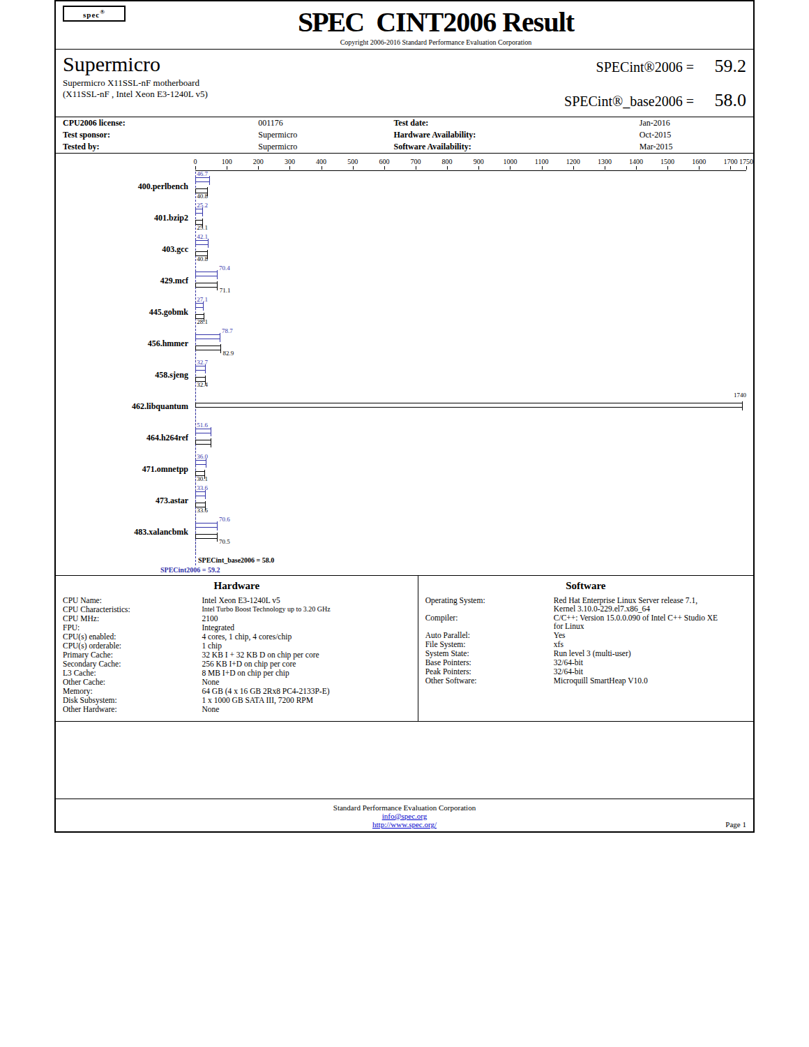spec®
SPEC CINT2006 Result
Copyright 2006-2016 Standard Performance Evaluation Corporation
Supermicro
Supermicro X11SSL-nF motherboard
(X11SSL-nF , Intel Xeon E3-1240L v5)
SPECint®2006 = 59.2
SPECint®_base2006 = 58.0
| CPU2006 license: | 001176 | Test date: | Jan-2016 |
| Test sponsor: | Supermicro | Hardware Availability: | Oct-2015 |
| Tested by: | Supermicro | Software Availability: | Mar-2015 |
0 100 200 300 400 500 600 700 800 900 1000 1100 1200 1300 1400 1500 1600 1700 1750
400.perlbench
46.7
40.8
401.bzip2
25.2
25.1
403.gcc
42.1
40.8
429.mcf
70.4
71.1
445.gobmk
27.1
28.1
456.hmmer
78.7
82.9
458.sjeng
32.7
32.4
462.libquantum
1740
464.h264ref
51.6
471.omnetpp
36.0
30.1
473.astar
33.6
33.6
483.xalancbmk
70.6
70.5
SPECint_base2006 = 58.0
SPECint2006 = 59.2
Hardware
| CPU Name: | Intel Xeon E3-1240L v5 |
| CPU Characteristics: | Intel Turbo Boost Technology up to 3.20 GHz |
| CPU MHz: | 2100 |
| FPU: | Integrated |
| CPU(s) enabled: | 4 cores, 1 chip, 4 cores/chip |
| CPU(s) orderable: | 1 chip |
| Primary Cache: | 32 KB I + 32 KB D on chip per core |
| Secondary Cache: | 256 KB I+D on chip per core |
| L3 Cache: | 8 MB I+D on chip per chip |
| Other Cache: | None |
| Memory: | 64 GB (4 x 16 GB 2Rx8 PC4-2133P-E) |
| Disk Subsystem: | 1 x 1000 GB SATA III, 7200 RPM |
| Other Hardware: | None |
Software
| Operating System: | Red Hat Enterprise Linux Server release 7.1, Kernel 3.10.0-229.el7.x86_64 |
| Compiler: | C/C++: Version 15.0.0.090 of Intel C++ Studio XE for Linux |
| Auto Parallel: | Yes |
| File System: | xfs |
| System State: | Run level 3 (multi-user) |
| Base Pointers: | 32/64-bit |
| Peak Pointers: | 32/64-bit |
| Other Software: | Microquill SmartHeap V10.0 |
Standard Performance Evaluation Corporation
info@spec.org
http://www.spec.org/ Page 1